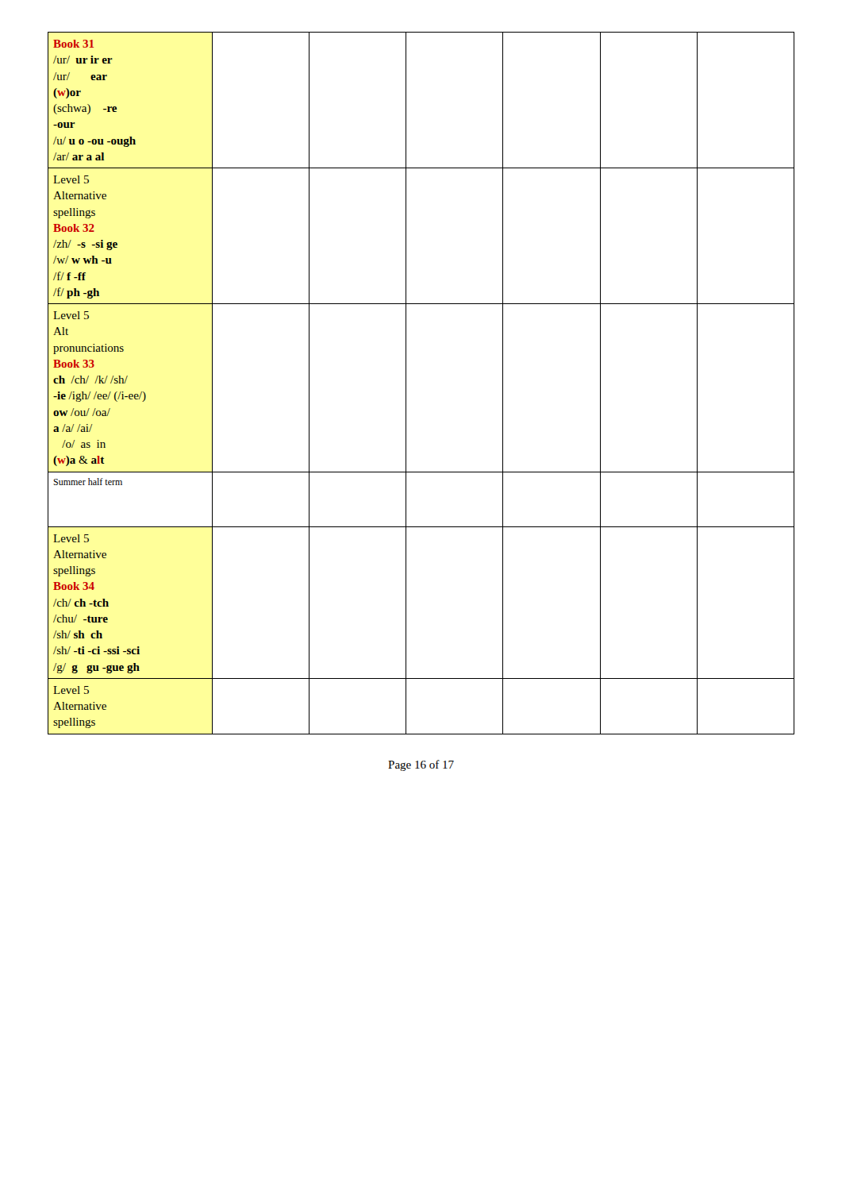| Book 31 /ur/ ur ir er /ur/ ear ( w )or (schwa) -re -our /u/ u o -ou -ough /ar/ ar a al | | | | | | |
| Level 5 Alternative spellings Book 32 /zh/ -s -si ge /w/ w wh -u /f/ f -ff /f/ ph -gh | | | | | | |
| Level 5 Alt pronunciations Book 33 ch /ch/ /k/ /sh/ -ie /igh/ /ee/ (/i-ee/) ow /ou/ /oa/ a /a/ /ai/ /o/ as in ( w )a & a l t | | | | | | |
| Summer half term | | | | | | |
| Level 5 Alternative spellings Book 34 /ch/ ch -tch /chu/ -ture /sh/ sh ch /sh/ -ti -ci -ssi -sci /g/ g gu -gue gh | | | | | | |
| Level 5 Alternative spellings | | | | | | |
Page 16 of 17